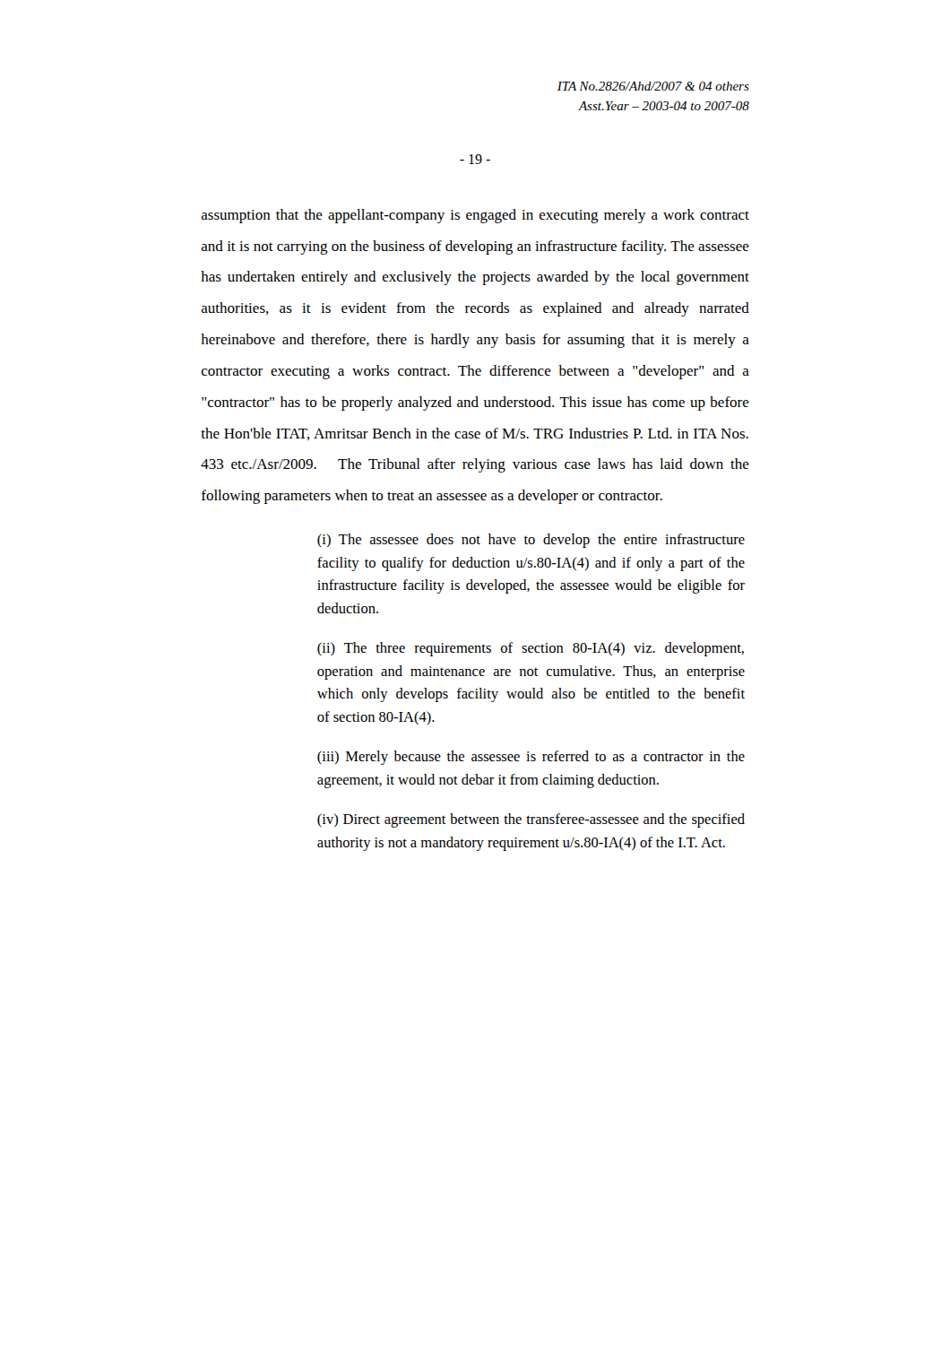ITA No.2826/Ahd/2007 & 04 others
Asst.Year – 2003-04 to 2007-08
- 19 -
assumption that the appellant-company is engaged in executing merely a work contract and it is not carrying on the business of developing an infrastructure facility. The assessee has undertaken entirely and exclusively the projects awarded by the local government authorities, as it is evident from the records as explained and already narrated hereinabove and therefore, there is hardly any basis for assuming that it is merely a contractor executing a works contract. The difference between a "developer" and a "contractor" has to be properly analyzed and understood. This issue has come up before the Hon'ble ITAT, Amritsar Bench in the case of M/s. TRG Industries P. Ltd. in ITA Nos. 433 etc./Asr/2009. The Tribunal after relying various case laws has laid down the following parameters when to treat an assessee as a developer or contractor.
(i) The assessee does not have to develop the entire infrastructure facility to qualify for deduction u/s.80-IA(4) and if only a part of the infrastructure facility is developed, the assessee would be eligible for deduction.
(ii) The three requirements of section 80-IA(4) viz. development, operation and maintenance are not cumulative. Thus, an enterprise which only develops facility would also be entitled to the benefit of section 80-IA(4).
(iii) Merely because the assessee is referred to as a contractor in the agreement, it would not debar it from claiming deduction.
(iv) Direct agreement between the transferee-assessee and the specified authority is not a mandatory requirement u/s.80-IA(4) of the I.T. Act.